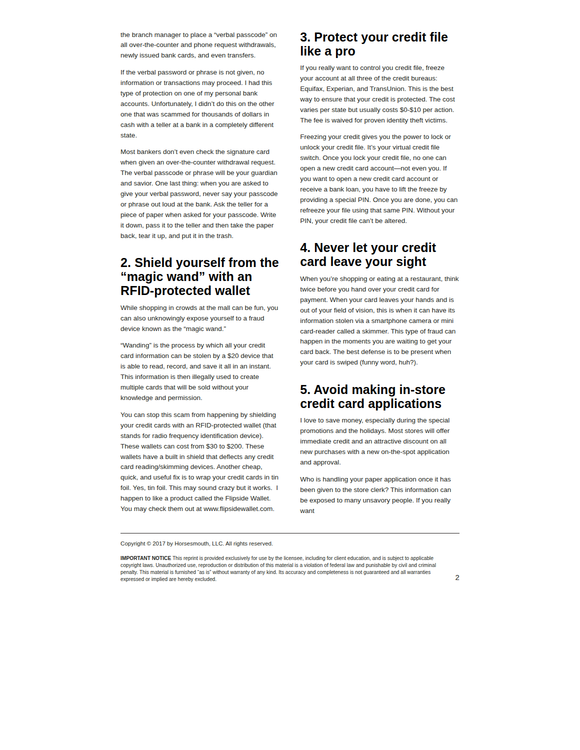the branch manager to place a “verbal passcode” on all over-the-counter and phone request withdrawals, newly issued bank cards, and even transfers.
If the verbal password or phrase is not given, no information or transactions may proceed. I had this type of protection on one of my personal bank accounts. Unfortunately, I didn’t do this on the other one that was scammed for thousands of dollars in cash with a teller at a bank in a completely different state.
Most bankers don’t even check the signature card when given an over-the-counter withdrawal request. The verbal passcode or phrase will be your guardian and savior. One last thing: when you are asked to give your verbal password, never say your passcode or phrase out loud at the bank. Ask the teller for a piece of paper when asked for your passcode. Write it down, pass it to the teller and then take the paper back, tear it up, and put it in the trash.
2. Shield yourself from the “magic wand” with an RFID-protected wallet
While shopping in crowds at the mall can be fun, you can also unknowingly expose yourself to a fraud device known as the “magic wand.”
“Wanding” is the process by which all your credit card information can be stolen by a $20 device that is able to read, record, and save it all in an instant. This information is then illegally used to create multiple cards that will be sold without your knowledge and permission.
You can stop this scam from happening by shielding your credit cards with an RFID-protected wallet (that stands for radio frequency identification device). These wallets can cost from $30 to $200. These wallets have a built in shield that deflects any credit card reading/skimming devices. Another cheap, quick, and useful fix is to wrap your credit cards in tin foil. Yes, tin foil. This may sound crazy but it works. I happen to like a product called the Flipside Wallet. You may check them out at www.flipsidewallet.com.
3. Protect your credit file like a pro
If you really want to control you credit file, freeze your account at all three of the credit bureaus: Equifax, Experian, and TransUnion. This is the best way to ensure that your credit is protected. The cost varies per state but usually costs $0-$10 per action. The fee is waived for proven identity theft victims.
Freezing your credit gives you the power to lock or unlock your credit file. It’s your virtual credit file switch. Once you lock your credit file, no one can open a new credit card account—not even you. If you want to open a new credit card account or receive a bank loan, you have to lift the freeze by providing a special PIN. Once you are done, you can refreeze your file using that same PIN. Without your PIN, your credit file can’t be altered.
4. Never let your credit card leave your sight
When you’re shopping or eating at a restaurant, think twice before you hand over your credit card for payment. When your card leaves your hands and is out of your field of vision, this is when it can have its information stolen via a smartphone camera or mini card-reader called a skimmer. This type of fraud can happen in the moments you are waiting to get your card back. The best defense is to be present when your card is swiped (funny word, huh?).
5. Avoid making in-store credit card applications
I love to save money, especially during the special promotions and the holidays. Most stores will offer immediate credit and an attractive discount on all new purchases with a new on-the-spot application and approval.
Who is handling your paper application once it has been given to the store clerk? This information can be exposed to many unsavory people. If you really want
Copyright © 2017 by Horsesmouth, LLC. All rights reserved.
IMPORTANT NOTICE This reprint is provided exclusively for use by the licensee, including for client education, and is subject to applicable copyright laws. Unauthorized use, reproduction or distribution of this material is a violation of federal law and punishable by civil and criminal penalty. This material is furnished “as is” without warranty of any kind. Its accuracy and completeness is not guaranteed and all warranties expressed or implied are hereby excluded.
2